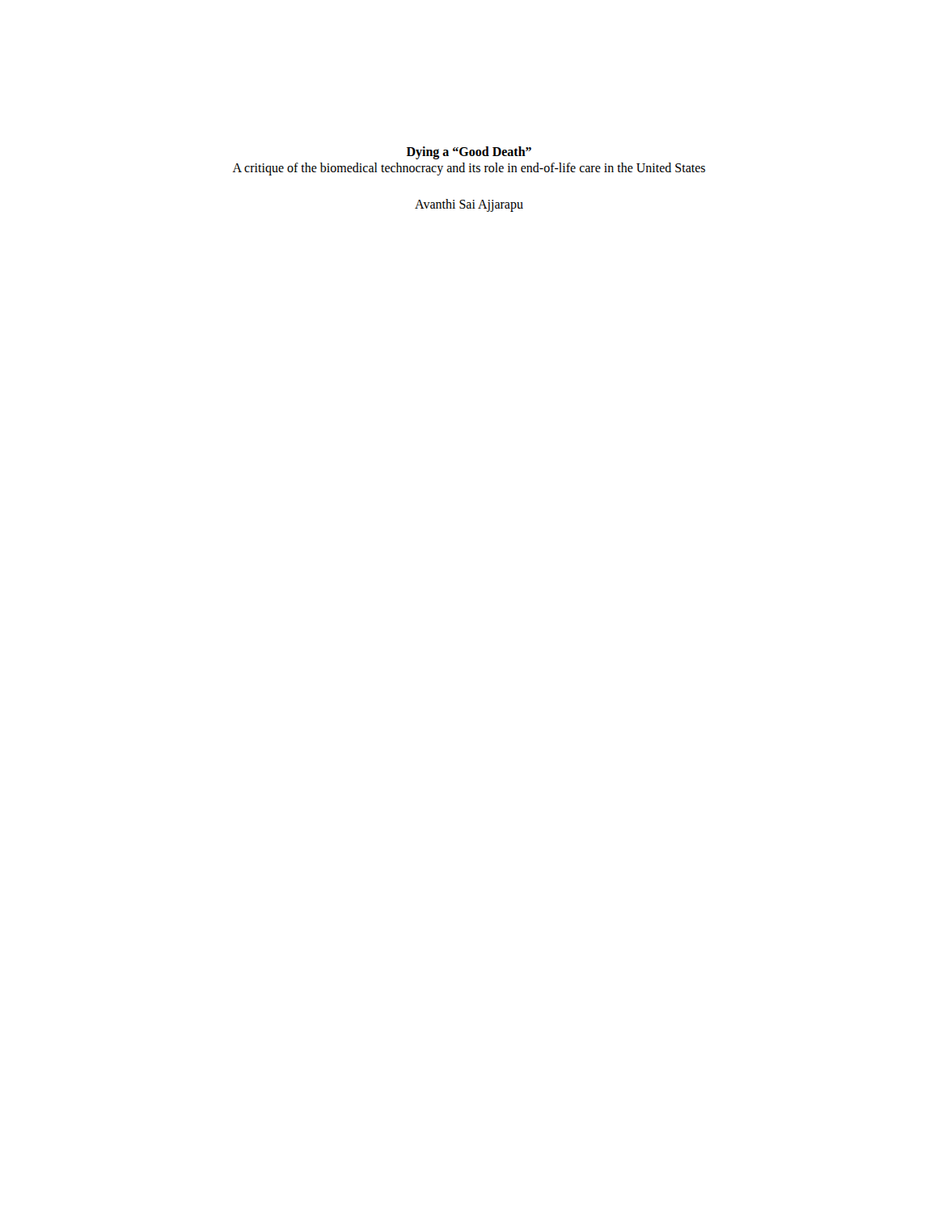Dying a “Good Death”
A critique of the biomedical technocracy and its role in end-of-life care in the United States
Avanthi Sai Ajjarapu